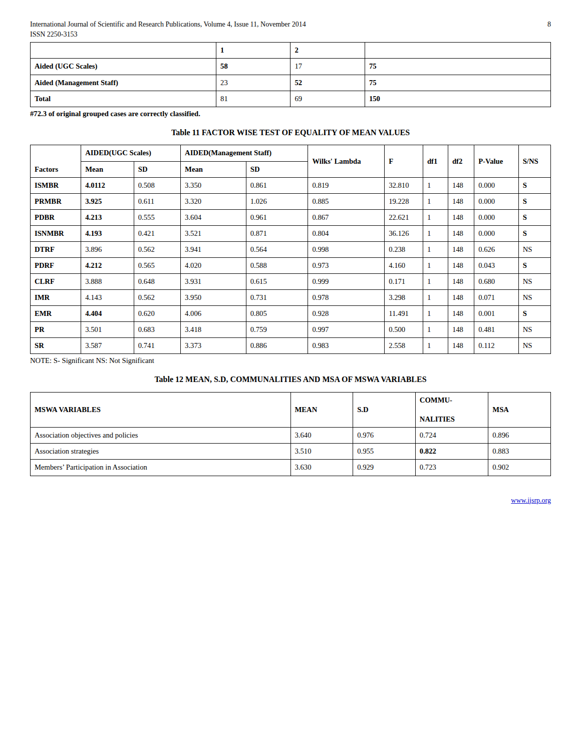International Journal of Scientific and Research Publications, Volume 4, Issue 11, November 2014
8
ISSN 2250-3153
| | 1 | 2 | |
| Aided (UGC Scales) | 58 | 17 | 75 |
| Aided (Management Staff) | 23 | 52 | 75 |
| Total | 81 | 69 | 150 |
#72.3 of original grouped cases are correctly classified.
Table 11 FACTOR WISE TEST OF EQUALITY OF MEAN VALUES
| Factors | AIDED(UGC Scales) | AIDED(Management Staff) | Wilks' Lambda | F | df1 | df2 | P-Value | S/NS |
| Mean | SD | Mean | SD |
| ISMBR | 4.0112 | 0.508 | 3.350 | 0.861 | 0.819 | 32.810 | 1 | 148 | 0.000 | S |
| PRMBR | 3.925 | 0.611 | 3.320 | 1.026 | 0.885 | 19.228 | 1 | 148 | 0.000 | S |
| PDBR | 4.213 | 0.555 | 3.604 | 0.961 | 0.867 | 22.621 | 1 | 148 | 0.000 | S |
| ISNMBR | 4.193 | 0.421 | 3.521 | 0.871 | 0.804 | 36.126 | 1 | 148 | 0.000 | S |
| DTRF | 3.896 | 0.562 | 3.941 | 0.564 | 0.998 | 0.238 | 1 | 148 | 0.626 | NS |
| PDRF | 4.212 | 0.565 | 4.020 | 0.588 | 0.973 | 4.160 | 1 | 148 | 0.043 | S |
| CLRF | 3.888 | 0.648 | 3.931 | 0.615 | 0.999 | 0.171 | 1 | 148 | 0.680 | NS |
| IMR | 4.143 | 0.562 | 3.950 | 0.731 | 0.978 | 3.298 | 1 | 148 | 0.071 | NS |
| EMR | 4.404 | 0.620 | 4.006 | 0.805 | 0.928 | 11.491 | 1 | 148 | 0.001 | S |
| PR | 3.501 | 0.683 | 3.418 | 0.759 | 0.997 | 0.500 | 1 | 148 | 0.481 | NS |
| SR | 3.587 | 0.741 | 3.373 | 0.886 | 0.983 | 2.558 | 1 | 148 | 0.112 | NS |
NOTE: S- Significant NS: Not Significant
Table 12 MEAN, S.D, COMMUNALITIES AND MSA OF MSWA VARIABLES
| MSWA VARIABLES | MEAN | S.D | COMMU- NALITIES | MSA |
| Association objectives and policies | 3.640 | 0.976 | 0.724 | 0.896 |
| Association strategies | 3.510 | 0.955 | 0.822 | 0.883 |
| Members’ Participation in Association | 3.630 | 0.929 | 0.723 | 0.902 |
www.ijsrp.org